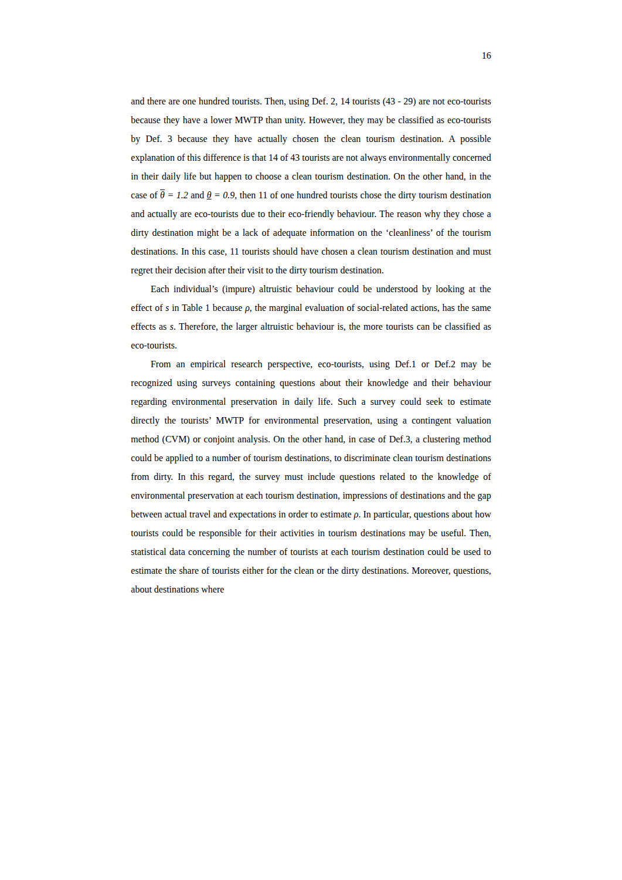16
and there are one hundred tourists. Then, using Def. 2, 14 tourists (43 - 29) are not eco-tourists because they have a lower MWTP than unity. However, they may be classified as eco-tourists by Def. 3 because they have actually chosen the clean tourism destination. A possible explanation of this difference is that 14 of 43 tourists are not always environmentally concerned in their daily life but happen to choose a clean tourism destination. On the other hand, in the case of θ = 1.2 and θ = 0.9, then 11 of one hundred tourists chose the dirty tourism destination and actually are eco-tourists due to their eco-friendly behaviour. The reason why they chose a dirty destination might be a lack of adequate information on the ‘cleanliness’ of the tourism destinations. In this case, 11 tourists should have chosen a clean tourism destination and must regret their decision after their visit to the dirty tourism destination.
Each individual’s (impure) altruistic behaviour could be understood by looking at the effect of s in Table 1 because ρ, the marginal evaluation of social-related actions, has the same effects as s. Therefore, the larger altruistic behaviour is, the more tourists can be classified as eco-tourists.
From an empirical research perspective, eco-tourists, using Def.1 or Def.2 may be recognized using surveys containing questions about their knowledge and their behaviour regarding environmental preservation in daily life. Such a survey could seek to estimate directly the tourists’ MWTP for environmental preservation, using a contingent valuation method (CVM) or conjoint analysis. On the other hand, in case of Def.3, a clustering method could be applied to a number of tourism destinations, to discriminate clean tourism destinations from dirty. In this regard, the survey must include questions related to the knowledge of environmental preservation at each tourism destination, impressions of destinations and the gap between actual travel and expectations in order to estimate ρ. In particular, questions about how tourists could be responsible for their activities in tourism destinations may be useful. Then, statistical data concerning the number of tourists at each tourism destination could be used to estimate the share of tourists either for the clean or the dirty destinations. Moreover, questions, about destinations where